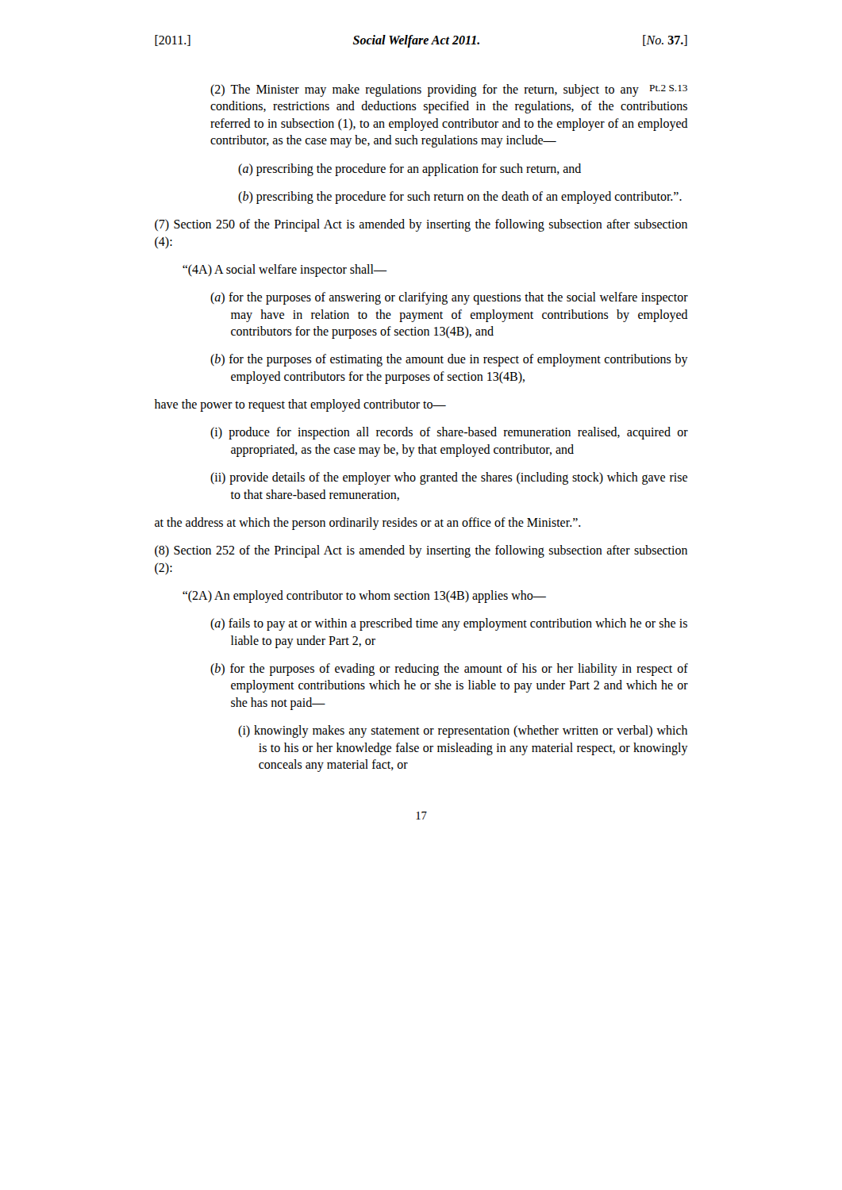[2011.] Social Welfare Act 2011. [No. 37.]
Pt.2 S.13
(2) The Minister may make regulations providing for the return, subject to any conditions, restrictions and deductions specified in the regulations, of the contributions referred to in subsection (1), to an employed contributor and to the employer of an employed contributor, as the case may be, and such regulations may include—
(a) prescribing the procedure for an application for such return, and
(b) prescribing the procedure for such return on the death of an employed contributor.”.
(7) Section 250 of the Principal Act is amended by inserting the following subsection after subsection (4):
“(4A) A social welfare inspector shall—
(a) for the purposes of answering or clarifying any questions that the social welfare inspector may have in relation to the payment of employment contributions by employed contributors for the purposes of section 13(4B), and
(b) for the purposes of estimating the amount due in respect of employment contributions by employed contributors for the purposes of section 13(4B),
have the power to request that employed contributor to—
(i) produce for inspection all records of share-based remuneration realised, acquired or appropriated, as the case may be, by that employed contributor, and
(ii) provide details of the employer who granted the shares (including stock) which gave rise to that share-based remuneration,
at the address at which the person ordinarily resides or at an office of the Minister.”.
(8) Section 252 of the Principal Act is amended by inserting the following subsection after subsection (2):
“(2A) An employed contributor to whom section 13(4B) applies who—
(a) fails to pay at or within a prescribed time any employment contribution which he or she is liable to pay under Part 2, or
(b) for the purposes of evading or reducing the amount of his or her liability in respect of employment contributions which he or she is liable to pay under Part 2 and which he or she has not paid—
(i) knowingly makes any statement or representation (whether written or verbal) which is to his or her knowledge false or misleading in any material respect, or knowingly conceals any material fact, or
17